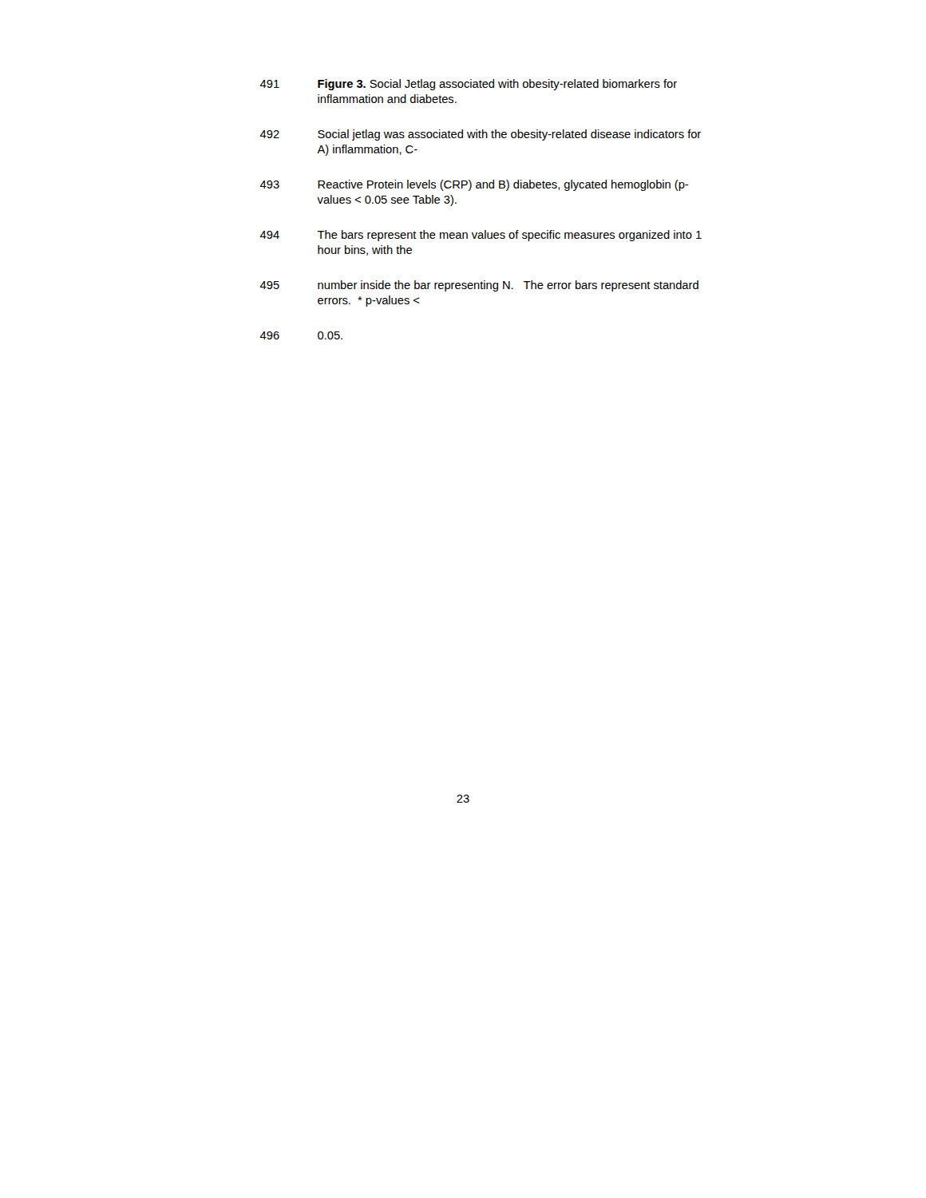491 Figure 3. Social Jetlag associated with obesity-related biomarkers for inflammation and diabetes.
492 Social jetlag was associated with the obesity-related disease indicators for A) inflammation, C-
493 Reactive Protein levels (CRP) and B) diabetes, glycated hemoglobin (p-values < 0.05 see Table 3).
494 The bars represent the mean values of specific measures organized into 1 hour bins, with the
495 number inside the bar representing N. The error bars represent standard errors. * p-values <
496 0.05.
23